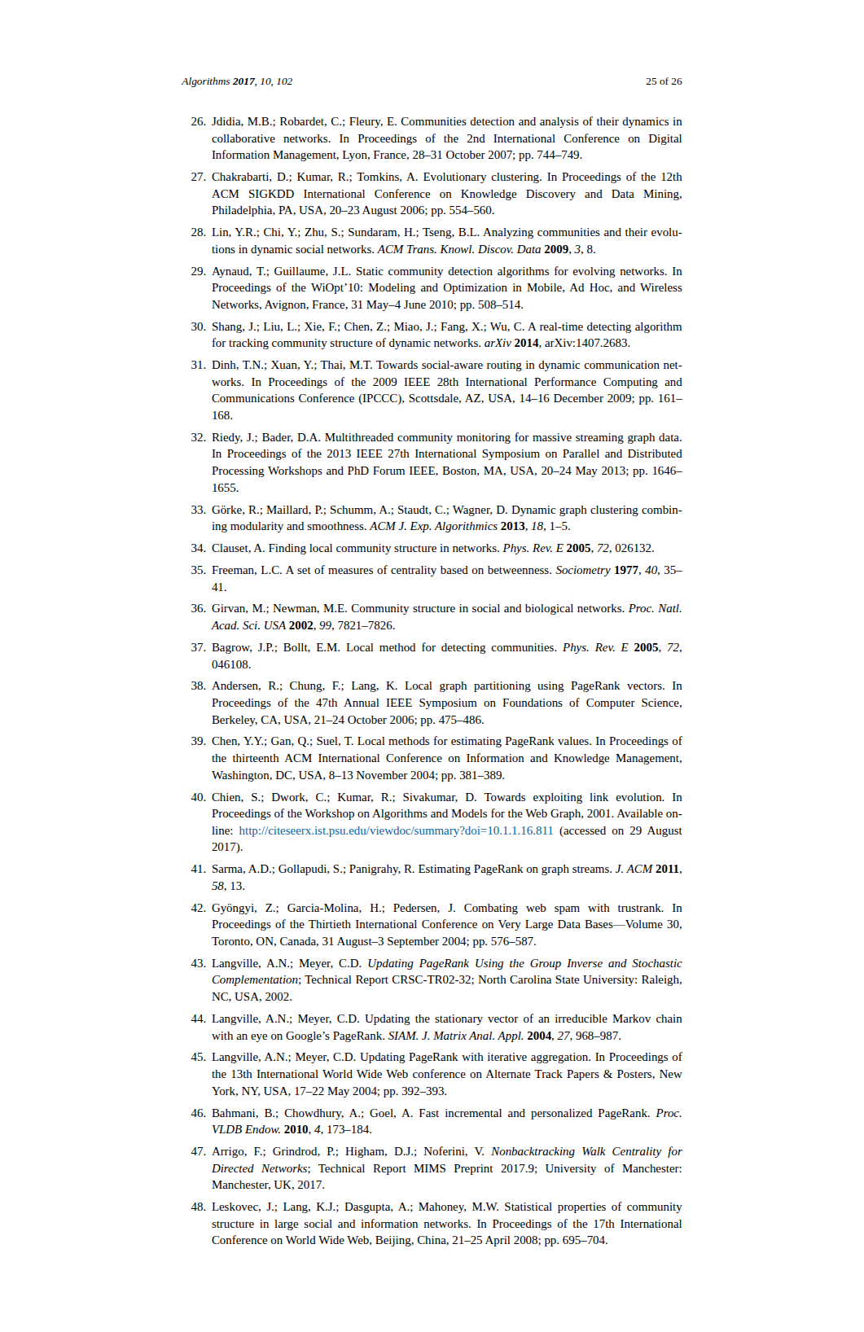Algorithms 2017, 10, 102
25 of 26
Jdidia, M.B.; Robardet, C.; Fleury, E. Communities detection and analysis of their dynamics in collaborative networks. In Proceedings of the 2nd International Conference on Digital Information Management, Lyon, France, 28–31 October 2007; pp. 744–749.
Chakrabarti, D.; Kumar, R.; Tomkins, A. Evolutionary clustering. In Proceedings of the 12th ACM SIGKDD International Conference on Knowledge Discovery and Data Mining, Philadelphia, PA, USA, 20–23 August 2006; pp. 554–560.
Lin, Y.R.; Chi, Y.; Zhu, S.; Sundaram, H.; Tseng, B.L. Analyzing communities and their evolutions in dynamic social networks. ACM Trans. Knowl. Discov. Data 2009, 3, 8.
Aynaud, T.; Guillaume, J.L. Static community detection algorithms for evolving networks. In Proceedings of the WiOpt’10: Modeling and Optimization in Mobile, Ad Hoc, and Wireless Networks, Avignon, France, 31 May–4 June 2010; pp. 508–514.
Shang, J.; Liu, L.; Xie, F.; Chen, Z.; Miao, J.; Fang, X.; Wu, C. A real-time detecting algorithm for tracking community structure of dynamic networks. arXiv 2014, arXiv:1407.2683.
Dinh, T.N.; Xuan, Y.; Thai, M.T. Towards social-aware routing in dynamic communication networks. In Proceedings of the 2009 IEEE 28th International Performance Computing and Communications Conference (IPCCC), Scottsdale, AZ, USA, 14–16 December 2009; pp. 161–168.
Riedy, J.; Bader, D.A. Multithreaded community monitoring for massive streaming graph data. In Proceedings of the 2013 IEEE 27th International Symposium on Parallel and Distributed Processing Workshops and PhD Forum IEEE, Boston, MA, USA, 20–24 May 2013; pp. 1646–1655.
Görke, R.; Maillard, P.; Schumm, A.; Staudt, C.; Wagner, D. Dynamic graph clustering combining modularity and smoothness. ACM J. Exp. Algorithmics 2013, 18, 1–5.
Clauset, A. Finding local community structure in networks. Phys. Rev. E 2005, 72, 026132.
Freeman, L.C. A set of measures of centrality based on betweenness. Sociometry 1977, 40, 35–41.
Girvan, M.; Newman, M.E. Community structure in social and biological networks. Proc. Natl. Acad. Sci. USA 2002, 99, 7821–7826.
Bagrow, J.P.; Bollt, E.M. Local method for detecting communities. Phys. Rev. E 2005, 72, 046108.
Andersen, R.; Chung, F.; Lang, K. Local graph partitioning using PageRank vectors. In Proceedings of the 47th Annual IEEE Symposium on Foundations of Computer Science, Berkeley, CA, USA, 21–24 October 2006; pp. 475–486.
Chen, Y.Y.; Gan, Q.; Suel, T. Local methods for estimating PageRank values. In Proceedings of the thirteenth ACM International Conference on Information and Knowledge Management, Washington, DC, USA, 8–13 November 2004; pp. 381–389.
Chien, S.; Dwork, C.; Kumar, R.; Sivakumar, D. Towards exploiting link evolution. In Proceedings of the Workshop on Algorithms and Models for the Web Graph, 2001. Available online: http://citeseerx.ist.psu.edu/viewdoc/summary?doi=10.1.1.16.811 (accessed on 29 August 2017).
Sarma, A.D.; Gollapudi, S.; Panigrahy, R. Estimating PageRank on graph streams. J. ACM 2011, 58, 13.
Gyöngyi, Z.; Garcia-Molina, H.; Pedersen, J. Combating web spam with trustrank. In Proceedings of the Thirtieth International Conference on Very Large Data Bases—Volume 30, Toronto, ON, Canada, 31 August–3 September 2004; pp. 576–587.
Langville, A.N.; Meyer, C.D. Updating PageRank Using the Group Inverse and Stochastic Complementation; Technical Report CRSC-TR02-32; North Carolina State University: Raleigh, NC, USA, 2002.
Langville, A.N.; Meyer, C.D. Updating the stationary vector of an irreducible Markov chain with an eye on Google’s PageRank. SIAM. J. Matrix Anal. Appl. 2004, 27, 968–987.
Langville, A.N.; Meyer, C.D. Updating PageRank with iterative aggregation. In Proceedings of the 13th International World Wide Web conference on Alternate Track Papers & Posters, New York, NY, USA, 17–22 May 2004; pp. 392–393.
Bahmani, B.; Chowdhury, A.; Goel, A. Fast incremental and personalized PageRank. Proc. VLDB Endow. 2010, 4, 173–184.
Arrigo, F.; Grindrod, P.; Higham, D.J.; Noferini, V. Nonbacktracking Walk Centrality for Directed Networks; Technical Report MIMS Preprint 2017.9; University of Manchester: Manchester, UK, 2017.
Leskovec, J.; Lang, K.J.; Dasgupta, A.; Mahoney, M.W. Statistical properties of community structure in large social and information networks. In Proceedings of the 17th International Conference on World Wide Web, Beijing, China, 21–25 April 2008; pp. 695–704.